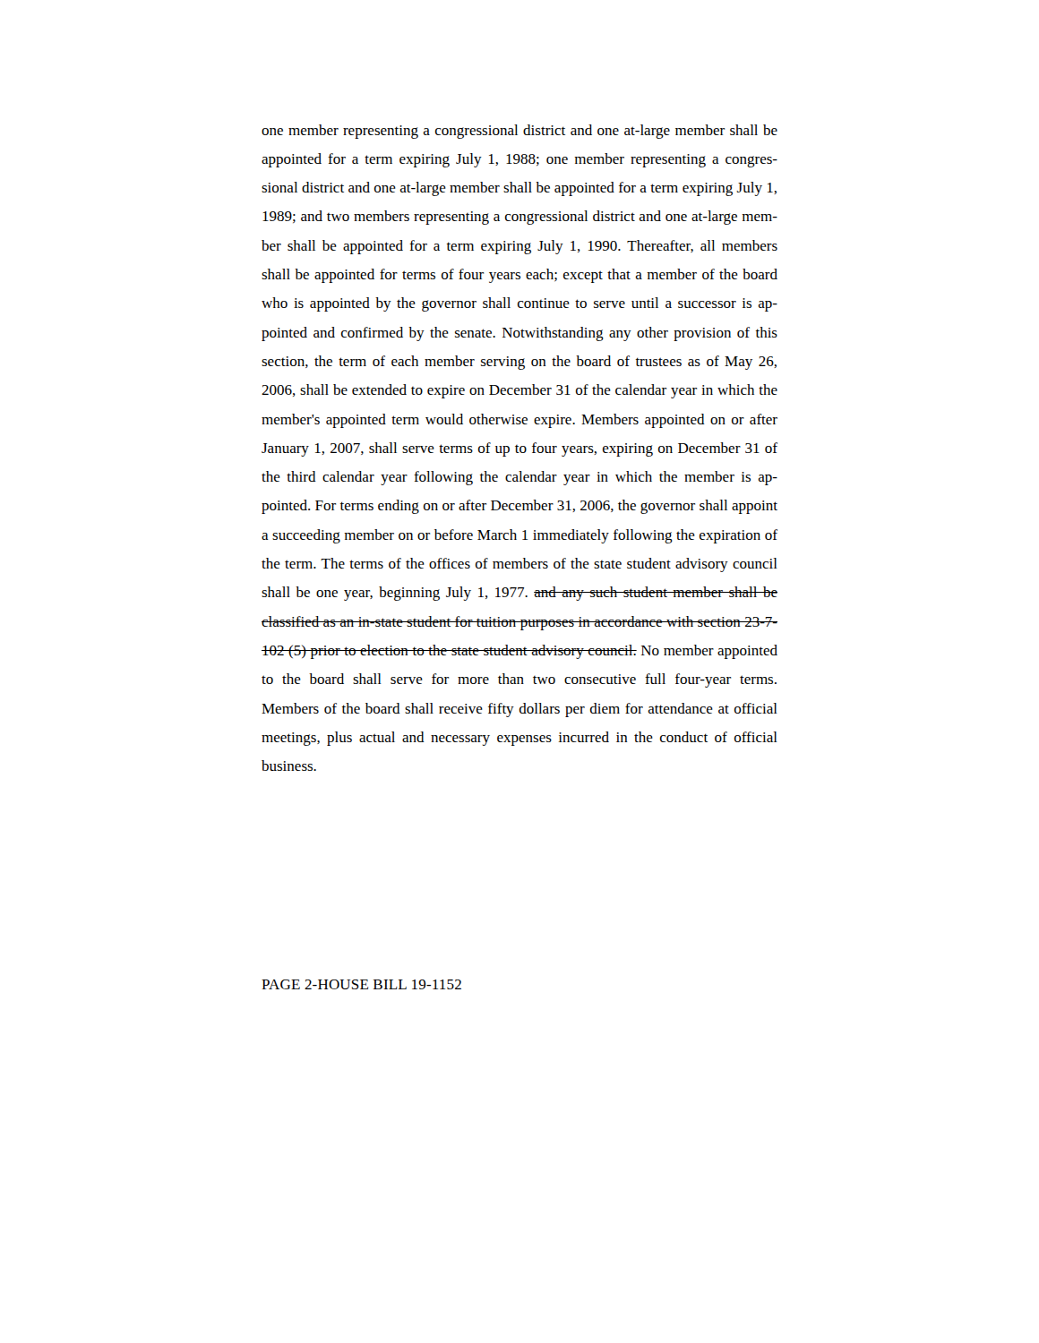one member representing a congressional district and one at-large member shall be appointed for a term expiring July 1, 1988; one member representing a congressional district and one at-large member shall be appointed for a term expiring July 1, 1989; and two members representing a congressional district and one at-large member shall be appointed for a term expiring July 1, 1990. Thereafter, all members shall be appointed for terms of four years each; except that a member of the board who is appointed by the governor shall continue to serve until a successor is appointed and confirmed by the senate. Notwithstanding any other provision of this section, the term of each member serving on the board of trustees as of May 26, 2006, shall be extended to expire on December 31 of the calendar year in which the member's appointed term would otherwise expire. Members appointed on or after January 1, 2007, shall serve terms of up to four years, expiring on December 31 of the third calendar year following the calendar year in which the member is appointed. For terms ending on or after December 31, 2006, the governor shall appoint a succeeding member on or before March 1 immediately following the expiration of the term. The terms of the offices of members of the state student advisory council shall be one year, beginning July 1, 1977. and any such student member shall be classified as an in-state student for tuition purposes in accordance with section 23-7-102 (5) prior to election to the state student advisory council. No member appointed to the board shall serve for more than two consecutive full four-year terms. Members of the board shall receive fifty dollars per diem for attendance at official meetings, plus actual and necessary expenses incurred in the conduct of official business.
PAGE 2-HOUSE BILL 19-1152